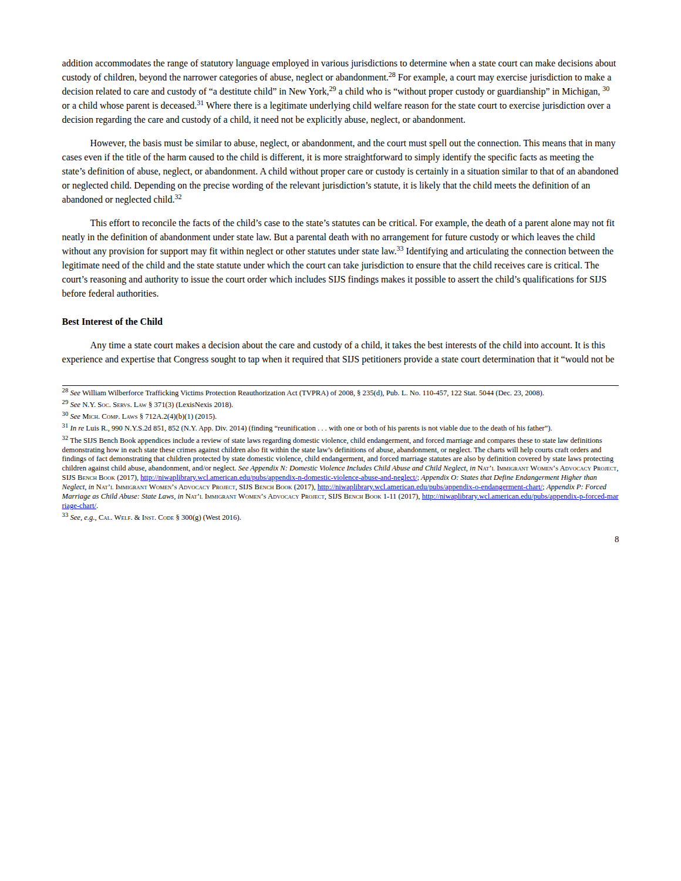addition accommodates the range of statutory language employed in various jurisdictions to determine when a state court can make decisions about custody of children, beyond the narrower categories of abuse, neglect or abandonment.28 For example, a court may exercise jurisdiction to make a decision related to care and custody of “a destitute child” in New York,29 a child who is “without proper custody or guardianship” in Michigan, 30 or a child whose parent is deceased.31 Where there is a legitimate underlying child welfare reason for the state court to exercise jurisdiction over a decision regarding the care and custody of a child, it need not be explicitly abuse, neglect, or abandonment.
However, the basis must be similar to abuse, neglect, or abandonment, and the court must spell out the connection. This means that in many cases even if the title of the harm caused to the child is different, it is more straightforward to simply identify the specific facts as meeting the state’s definition of abuse, neglect, or abandonment. A child without proper care or custody is certainly in a situation similar to that of an abandoned or neglected child. Depending on the precise wording of the relevant jurisdiction’s statute, it is likely that the child meets the definition of an abandoned or neglected child.32
This effort to reconcile the facts of the child’s case to the state’s statutes can be critical. For example, the death of a parent alone may not fit neatly in the definition of abandonment under state law. But a parental death with no arrangement for future custody or which leaves the child without any provision for support may fit within neglect or other statutes under state law.33 Identifying and articulating the connection between the legitimate need of the child and the state statute under which the court can take jurisdiction to ensure that the child receives care is critical. The court’s reasoning and authority to issue the court order which includes SIJS findings makes it possible to assert the child’s qualifications for SIJS before federal authorities.
Best Interest of the Child
Any time a state court makes a decision about the care and custody of a child, it takes the best interests of the child into account. It is this experience and expertise that Congress sought to tap when it required that SIJS petitioners provide a state court determination that it “would not be
28 See William Wilberforce Trafficking Victims Protection Reauthorization Act (TVPRA) of 2008, § 235(d), Pub. L. No. 110-457, 122 Stat. 5044 (Dec. 23, 2008).
29 See N.Y. Soc. Servs. Law § 371(3) (LexisNexis 2018).
30 See Mich. Comp. Laws § 712A.2(4)(b)(1) (2015).
31 In re Luis R., 990 N.Y.S.2d 851, 852 (N.Y. App. Div. 2014) (finding “reunification . . . with one or both of his parents is not viable due to the death of his father”).
32 The SIJS Bench Book appendices include a review of state laws regarding domestic violence, child endangerment, and forced marriage and compares these to state law definitions demonstrating how in each state these crimes against children also fit within the state law’s definitions of abuse, abandonment, or neglect. The charts will help courts craft orders and findings of fact demonstrating that children protected by state domestic violence, child endangerment, and forced marriage statutes are also by definition covered by state laws protecting children against child abuse, abandonment, and/or neglect. See Appendix N: Domestic Violence Includes Child Abuse and Child Neglect, in Nat’l Immigrant Women’s Advocacy Project, SIJS Bench Book (2017), http://niwaplibrary.wcl.american.edu/pubs/appendix-n-domestic-violence-abuse-and-neglect/; Appendix O: States that Define Endangerment Higher than Neglect, in Nat’l Immigrant Women’s Advocacy Project, SIJS Bench Book (2017), http://niwaplibrary.wcl.american.edu/pubs/appendix-o-endangerment-chart/; Appendix P: Forced Marriage as Child Abuse: State Laws, in Nat’l Immigrant Women’s Advocacy Project, SIJS Bench Book 1-11 (2017), http://niwaplibrary.wcl.american.edu/pubs/appendix-p-forced-marriage-chart/.
33 See, e.g., Cal. Welf. & Inst. Code § 300(g) (West 2016).
8